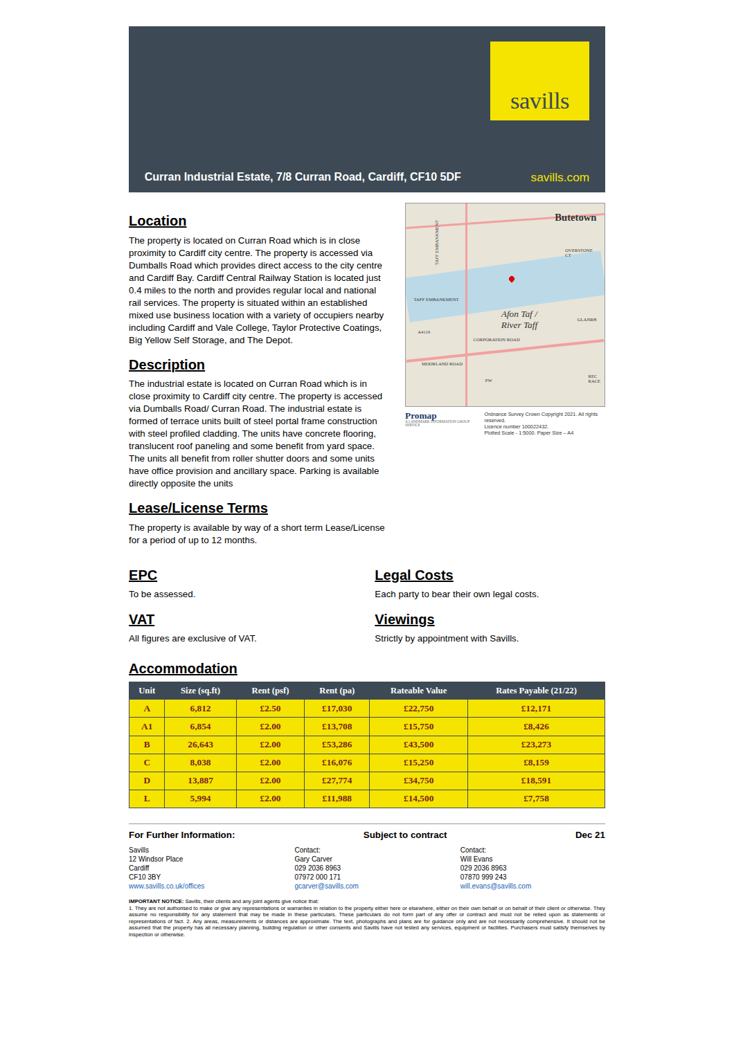savills
Curran Industrial Estate, 7/8 Curran Road, Cardiff, CF10 5DF
savills.com
Location
The property is located on Curran Road which is in close proximity to Cardiff city centre. The property is accessed via Dumballs Road which provides direct access to the city centre and Cardiff Bay. Cardiff Central Railway Station is located just 0.4 miles to the north and provides regular local and national rail services. The property is situated within an established mixed use business location with a variety of occupiers nearby including Cardiff and Vale College, Taylor Protective Coatings, Big Yellow Self Storage, and The Depot.
Description
The industrial estate is located on Curran Road which is in close proximity to Cardiff city centre. The property is accessed via Dumballs Road/ Curran Road. The industrial estate is formed of terrace units built of steel portal frame construction with steel profiled cladding. The units have concrete flooring, translucent roof paneling and some benefit from yard space. The units all benefit from roller shutter doors and some units have office provision and ancillary space. Parking is available directly opposite the units
Lease/License Terms
The property is available by way of a short term Lease/License for a period of up to 12 months.
Butetown
Afon Taf /
River Taff
TAFF EMBANKMENT
TAFF EMBANKMENT
CORPORATION ROAD
A4119
MOORLAND ROAD
PW
OVERSTONE
CT
GLANRH
REC
RACE
PromapA LANDMARK INFORMATION GROUP SERVICE
Ordnance Survey Crown Copyright 2021. All rights reserved.
Licence number 100022432.
Plotted Scale - 1:5000. Paper Size – A4
EPC
To be assessed.
VAT
All figures are exclusive of VAT.
Legal Costs
Each party to bear their own legal costs.
Viewings
Strictly by appointment with Savills.
Accommodation
| Unit | Size (sq.ft) | Rent (psf) | Rent (pa) | Rateable Value | Rates Payable (21/22) |
| --- | --- | --- | --- | --- | --- |
| A | 6,812 | £2.50 | £17,030 | £22,750 | £12,171 |
| A1 | 6,854 | £2.00 | £13,708 | £15,750 | £8,426 |
| B | 26,643 | £2.00 | £53,286 | £43,500 | £23,273 |
| C | 8,038 | £2.00 | £16,076 | £15,250 | £8,159 |
| D | 13,887 | £2.00 | £27,774 | £34,750 | £18,591 |
| L | 5,994 | £2.00 | £11,988 | £14,500 | £7,758 |
For Further Information: Subject to contract Dec 21
Savills
12 Windsor Place
Cardiff
CF10 3BY
www.savills.co.uk/offices
Contact:
Gary Carver
029 2036 8963
07972 000 171
gcarver@savills.com
Contact:
Will Evans
029 2036 8963
07870 999 243
will.evans@savills.com
IMPORTANT NOTICE: Savills, their clients and any joint agents give notice that:
1. They are not authorised to make or give any representations or warranties in relation to the property either here or elsewhere, either on their own behalf or on behalf of their client or otherwise. They assume no responsibility for any statement that may be made in these particulars. These particulars do not form part of any offer or contract and must not be relied upon as statements or representations of fact. 2. Any areas, measurements or distances are approximate. The text, photographs and plans are for guidance only and are not necessarily comprehensive. It should not be assumed that the property has all necessary planning, building regulation or other consents and Savills have not tested any services, equipment or facilities. Purchasers must satisfy themselves by inspection or otherwise.